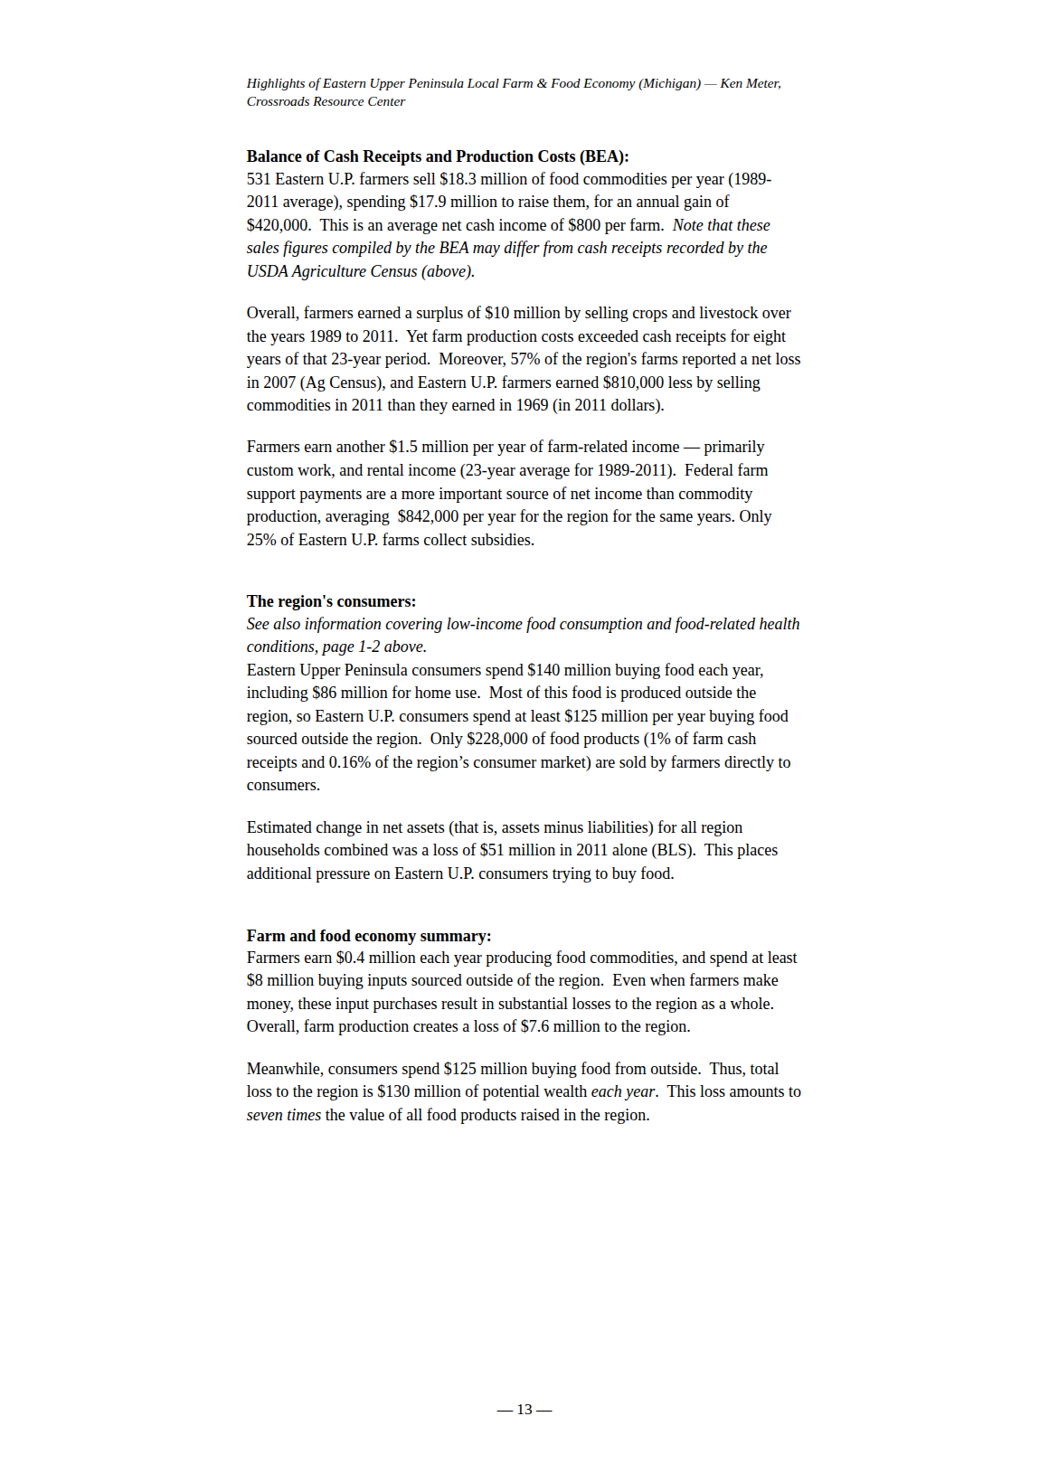Highlights of Eastern Upper Peninsula Local Farm & Food Economy (Michigan) — Ken Meter, Crossroads Resource Center
Balance of Cash Receipts and Production Costs (BEA):
531 Eastern U.P. farmers sell $18.3 million of food commodities per year (1989-2011 average), spending $17.9 million to raise them, for an annual gain of $420,000. This is an average net cash income of $800 per farm. Note that these sales figures compiled by the BEA may differ from cash receipts recorded by the USDA Agriculture Census (above).
Overall, farmers earned a surplus of $10 million by selling crops and livestock over the years 1989 to 2011. Yet farm production costs exceeded cash receipts for eight years of that 23-year period. Moreover, 57% of the region's farms reported a net loss in 2007 (Ag Census), and Eastern U.P. farmers earned $810,000 less by selling commodities in 2011 than they earned in 1969 (in 2011 dollars).
Farmers earn another $1.5 million per year of farm-related income — primarily custom work, and rental income (23-year average for 1989-2011). Federal farm support payments are a more important source of net income than commodity production, averaging $842,000 per year for the region for the same years. Only 25% of Eastern U.P. farms collect subsidies.
The region's consumers:
See also information covering low-income food consumption and food-related health conditions, page 1-2 above.
Eastern Upper Peninsula consumers spend $140 million buying food each year, including $86 million for home use. Most of this food is produced outside the region, so Eastern U.P. consumers spend at least $125 million per year buying food sourced outside the region. Only $228,000 of food products (1% of farm cash receipts and 0.16% of the region’s consumer market) are sold by farmers directly to consumers.
Estimated change in net assets (that is, assets minus liabilities) for all region households combined was a loss of $51 million in 2011 alone (BLS). This places additional pressure on Eastern U.P. consumers trying to buy food.
Farm and food economy summary:
Farmers earn $0.4 million each year producing food commodities, and spend at least $8 million buying inputs sourced outside of the region. Even when farmers make money, these input purchases result in substantial losses to the region as a whole. Overall, farm production creates a loss of $7.6 million to the region.
Meanwhile, consumers spend $125 million buying food from outside. Thus, total loss to the region is $130 million of potential wealth each year. This loss amounts to seven times the value of all food products raised in the region.
— 13 —